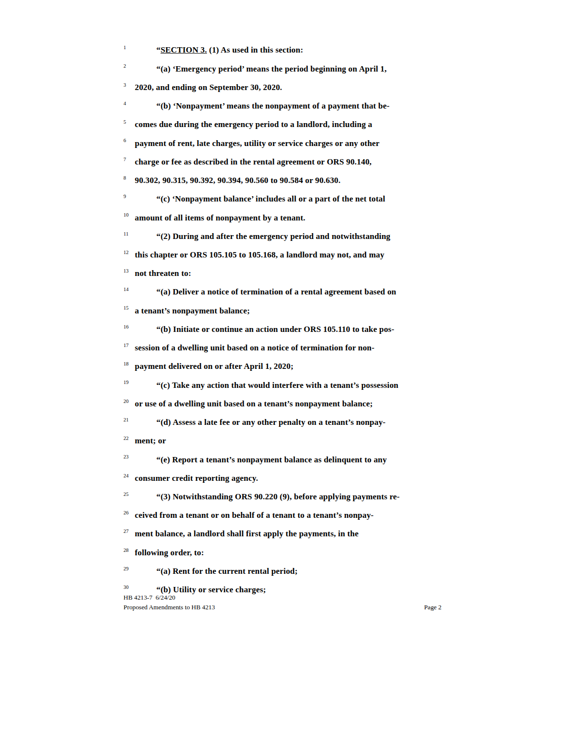1
“SECTION 3. (1) As used in this section:
2
“(a) ‘Emergency period’ means the period beginning on April 1,
3
2020, and ending on September 30, 2020.
4
“(b) ‘Nonpayment’ means the nonpayment of a payment that be-
5
comes due during the emergency period to a landlord, including a
6
payment of rent, late charges, utility or service charges or any other
7
charge or fee as described in the rental agreement or ORS 90.140,
8
90.302, 90.315, 90.392, 90.394, 90.560 to 90.584 or 90.630.
9
“(c) ‘Nonpayment balance’ includes all or a part of the net total
10
amount of all items of nonpayment by a tenant.
11
“(2) During and after the emergency period and notwithstanding
12
this chapter or ORS 105.105 to 105.168, a landlord may not, and may
13
not threaten to:
14
“(a) Deliver a notice of termination of a rental agreement based on
15
a tenant’s nonpayment balance;
16
“(b) Initiate or continue an action under ORS 105.110 to take pos-
17
session of a dwelling unit based on a notice of termination for non-
18
payment delivered on or after April 1, 2020;
19
“(c) Take any action that would interfere with a tenant’s possession
20
or use of a dwelling unit based on a tenant’s nonpayment balance;
21
“(d) Assess a late fee or any other penalty on a tenant’s nonpay-
22
ment; or
23
“(e) Report a tenant’s nonpayment balance as delinquent to any
24
consumer credit reporting agency.
25
“(3) Notwithstanding ORS 90.220 (9), before applying payments re-
26
ceived from a tenant or on behalf of a tenant to a tenant’s nonpay-
27
ment balance, a landlord shall first apply the payments, in the
28
following order, to:
29
“(a) Rent for the current rental period;
30
“(b) Utility or service charges;
HB 4213-7 6/24/20
Proposed Amendments to HB 4213
Page 2